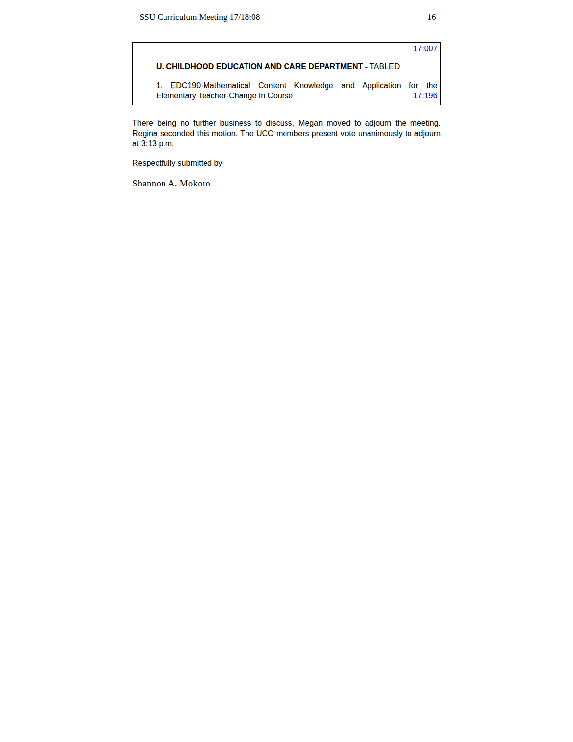SSU Curriculum Meeting 17/18:08 16
| | 17:007 |
| | U. CHILDHOOD EDUCATION AND CARE DEPARTMENT - TABLED 1. EDC190-Mathematical Content Knowledge and Application for the Elementary Teacher-Change In Course 17:196 |
There being no further business to discuss, Megan moved to adjourn the meeting. Regina seconded this motion. The UCC members present vote unanimously to adjourn at 3:13 p.m.
Respectfully submitted by
Shannon A. Mokoro